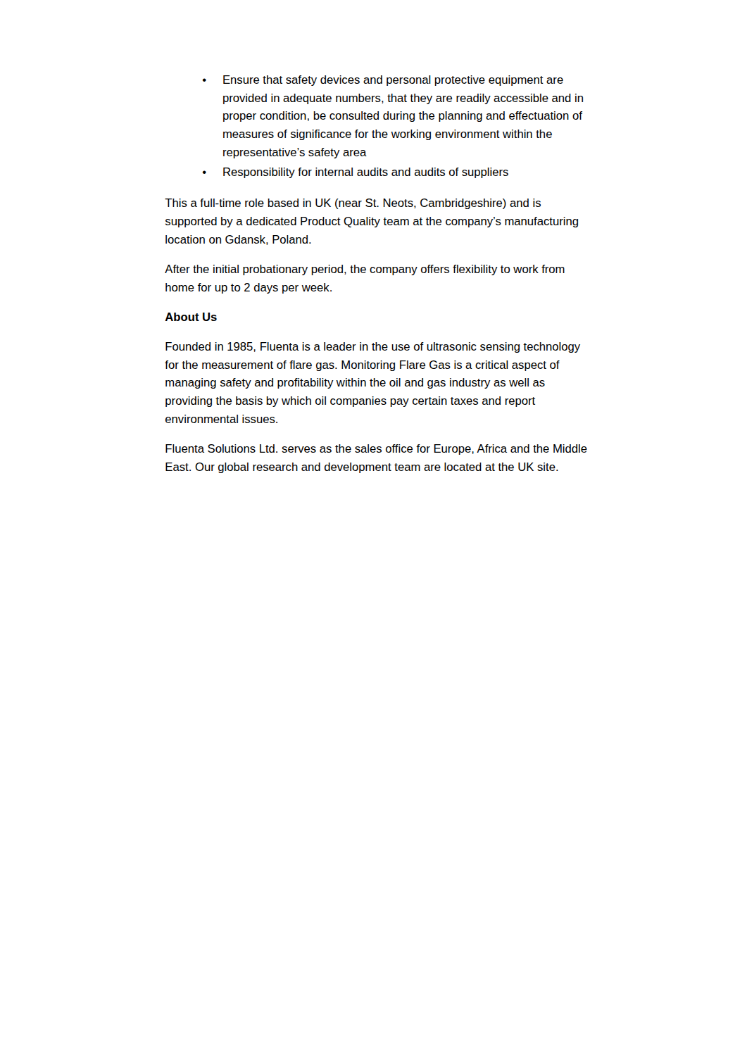Ensure that safety devices and personal protective equipment are provided in adequate numbers, that they are readily accessible and in proper condition, be consulted during the planning and effectuation of measures of significance for the working environment within the representative’s safety area
Responsibility for internal audits and audits of suppliers
This a full-time role based in UK (near St. Neots, Cambridgeshire) and is supported by a dedicated Product Quality team at the company’s manufacturing location on Gdansk, Poland.
After the initial probationary period, the company offers flexibility to work from home for up to 2 days per week.
About Us
Founded in 1985, Fluenta is a leader in the use of ultrasonic sensing technology for the measurement of flare gas. Monitoring Flare Gas is a critical aspect of managing safety and profitability within the oil and gas industry as well as providing the basis by which oil companies pay certain taxes and report environmental issues.
Fluenta Solutions Ltd. serves as the sales office for Europe, Africa and the Middle East. Our global research and development team are located at the UK site.